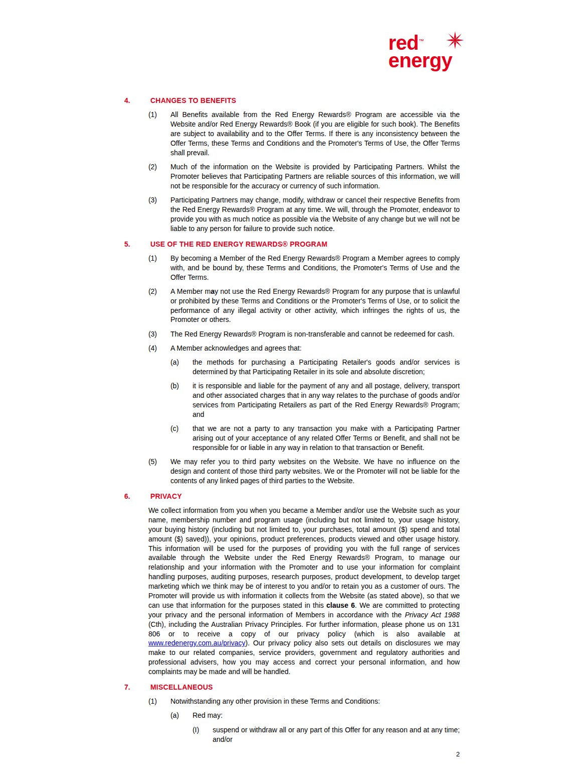red™ energy
4. CHANGES TO BENEFITS
(1) All Benefits available from the Red Energy Rewards® Program are accessible via the Website and/or Red Energy Rewards® Book (if you are eligible for such book). The Benefits are subject to availability and to the Offer Terms. If there is any inconsistency between the Offer Terms, these Terms and Conditions and the Promoter's Terms of Use, the Offer Terms shall prevail.
(2) Much of the information on the Website is provided by Participating Partners. Whilst the Promoter believes that Participating Partners are reliable sources of this information, we will not be responsible for the accuracy or currency of such information.
(3) Participating Partners may change, modify, withdraw or cancel their respective Benefits from the Red Energy Rewards® Program at any time. We will, through the Promoter, endeavor to provide you with as much notice as possible via the Website of any change but we will not be liable to any person for failure to provide such notice.
5. USE OF THE RED ENERGY REWARDS® PROGRAM
(1) By becoming a Member of the Red Energy Rewards® Program a Member agrees to comply with, and be bound by, these Terms and Conditions, the Promoter's Terms of Use and the Offer Terms.
(2) A Member may not use the Red Energy Rewards® Program for any purpose that is unlawful or prohibited by these Terms and Conditions or the Promoter's Terms of Use, or to solicit the performance of any illegal activity or other activity, which infringes the rights of us, the Promoter or others.
(3) The Red Energy Rewards® Program is non-transferable and cannot be redeemed for cash.
(4) A Member acknowledges and agrees that:
(a) the methods for purchasing a Participating Retailer's goods and/or services is determined by that Participating Retailer in its sole and absolute discretion;
(b) it is responsible and liable for the payment of any and all postage, delivery, transport and other associated charges that in any way relates to the purchase of goods and/or services from Participating Retailers as part of the Red Energy Rewards® Program; and
(c) that we are not a party to any transaction you make with a Participating Partner arising out of your acceptance of any related Offer Terms or Benefit, and shall not be responsible for or liable in any way in relation to that transaction or Benefit.
(5) We may refer you to third party websites on the Website. We have no influence on the design and content of those third party websites. We or the Promoter will not be liable for the contents of any linked pages of third parties to the Website.
6. PRIVACY
We collect information from you when you became a Member and/or use the Website such as your name, membership number and program usage (including but not limited to, your usage history, your buying history (including but not limited to, your purchases, total amount ($) spend and total amount ($) saved)), your opinions, product preferences, products viewed and other usage history. This information will be used for the purposes of providing you with the full range of services available through the Website under the Red Energy Rewards® Program, to manage our relationship and your information with the Promoter and to use your information for complaint handling purposes, auditing purposes, research purposes, product development, to develop target marketing which we think may be of interest to you and/or to retain you as a customer of ours. The Promoter will provide us with information it collects from the Website (as stated above), so that we can use that information for the purposes stated in this clause 6. We are committed to protecting your privacy and the personal information of Members in accordance with the Privacy Act 1988 (Cth), including the Australian Privacy Principles. For further information, please phone us on 131 806 or to receive a copy of our privacy policy (which is also available at www.redenergy.com.au/privacy). Our privacy policy also sets out details on disclosures we may make to our related companies, service providers, government and regulatory authorities and professional advisers, how you may access and correct your personal information, and how complaints may be made and will be handled.
7. MISCELLANEOUS
(1) Notwithstanding any other provision in these Terms and Conditions:
(a) Red may:
(I) suspend or withdraw all or any part of this Offer for any reason and at any time; and/or
2